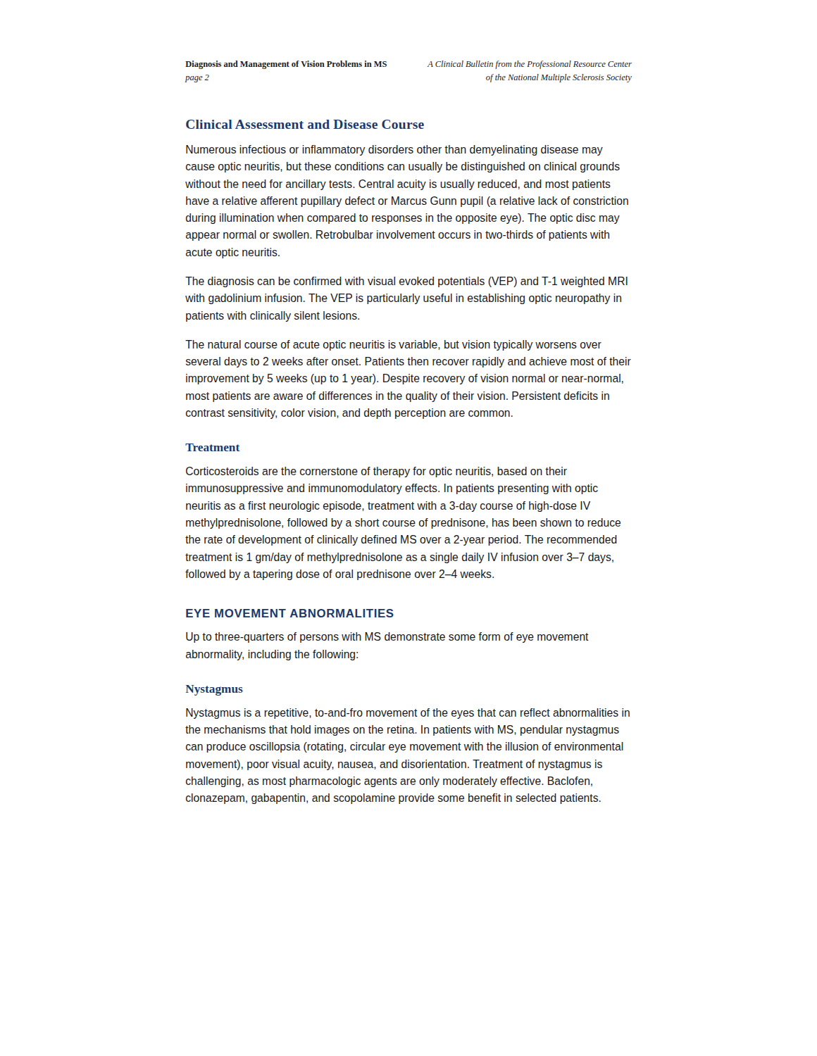Diagnosis and Management of Vision Problems in MS page 2
A Clinical Bulletin from the Professional Resource Center of the National Multiple Sclerosis Society
Clinical Assessment and Disease Course
Numerous infectious or inflammatory disorders other than demyelinating disease may cause optic neuritis, but these conditions can usually be distinguished on clinical grounds without the need for ancillary tests. Central acuity is usually reduced, and most patients have a relative afferent pupillary defect or Marcus Gunn pupil (a relative lack of constriction during illumination when compared to responses in the opposite eye). The optic disc may appear normal or swollen. Retrobulbar involvement occurs in two-thirds of patients with acute optic neuritis.
The diagnosis can be confirmed with visual evoked potentials (VEP) and T-1 weighted MRI with gadolinium infusion. The VEP is particularly useful in establishing optic neuropathy in patients with clinically silent lesions.
The natural course of acute optic neuritis is variable, but vision typically worsens over several days to 2 weeks after onset. Patients then recover rapidly and achieve most of their improvement by 5 weeks (up to 1 year). Despite recovery of vision normal or near-normal, most patients are aware of differences in the quality of their vision. Persistent deficits in contrast sensitivity, color vision, and depth perception are common.
Treatment
Corticosteroids are the cornerstone of therapy for optic neuritis, based on their immunosuppressive and immunomodulatory effects. In patients presenting with optic neuritis as a first neurologic episode, treatment with a 3-day course of high-dose IV methylprednisolone, followed by a short course of prednisone, has been shown to reduce the rate of development of clinically defined MS over a 2-year period. The recommended treatment is 1 gm/day of methylprednisolone as a single daily IV infusion over 3–7 days, followed by a tapering dose of oral prednisone over 2–4 weeks.
Eye Movement Abnormalities
Up to three-quarters of persons with MS demonstrate some form of eye movement abnormality, including the following:
Nystagmus
Nystagmus is a repetitive, to-and-fro movement of the eyes that can reflect abnormalities in the mechanisms that hold images on the retina. In patients with MS, pendular nystagmus can produce oscillopsia (rotating, circular eye movement with the illusion of environmental movement), poor visual acuity, nausea, and disorientation. Treatment of nystagmus is challenging, as most pharmacologic agents are only moderately effective. Baclofen, clonazepam, gabapentin, and scopolamine provide some benefit in selected patients.